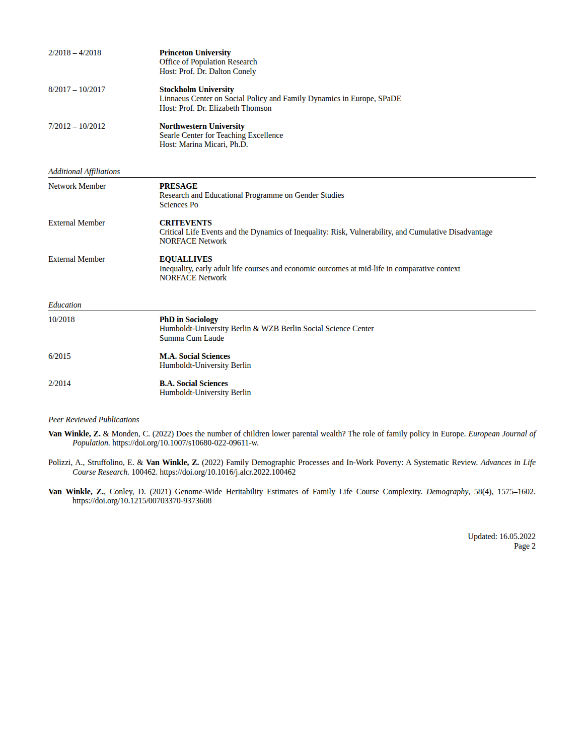2/2018 – 4/2018
Princeton University
Office of Population Research
Host: Prof. Dr. Dalton Conely
8/2017 – 10/2017
Stockholm University
Linnaeus Center on Social Policy and Family Dynamics in Europe, SPaDE
Host: Prof. Dr. Elizabeth Thomson
7/2012 – 10/2012
Northwestern University
Searle Center for Teaching Excellence
Host: Marina Micari, Ph.D.
Additional Affiliations
Network Member
PRESAGE
Research and Educational Programme on Gender Studies
Sciences Po
External Member
CRITEVENTS
Critical Life Events and the Dynamics of Inequality: Risk, Vulnerability, and Cumulative Disadvantage
NORFACE Network
External Member
EQUALLIVES
Inequality, early adult life courses and economic outcomes at mid-life in comparative context
NORFACE Network
Education
10/2018
PhD in Sociology
Humboldt-University Berlin & WZB Berlin Social Science Center
Summa Cum Laude
6/2015
M.A. Social Sciences
Humboldt-University Berlin
2/2014
B.A. Social Sciences
Humboldt-University Berlin
Peer Reviewed Publications
Van Winkle, Z. & Monden, C. (2022) Does the number of children lower parental wealth? The role of family policy in Europe. European Journal of Population. https://doi.org/10.1007/s10680-022-09611-w.
Polizzi, A., Struffolino, E. & Van Winkle, Z. (2022) Family Demographic Processes and In-Work Poverty: A Systematic Review. Advances in Life Course Research. 100462. https://doi.org/10.1016/j.alcr.2022.100462
Van Winkle, Z., Conley, D. (2021) Genome-Wide Heritability Estimates of Family Life Course Complexity. Demography, 58(4), 1575–1602. https://doi.org/10.1215/00703370-9373608
Updated: 16.05.2022
Page 2